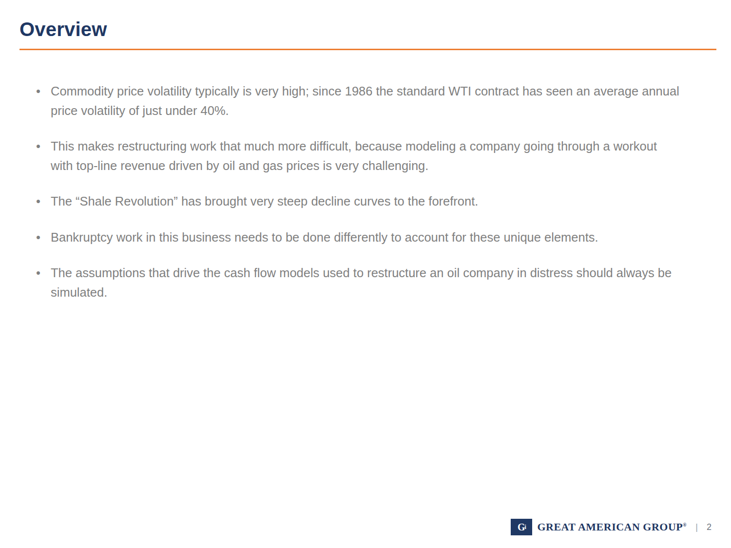Overview
Commodity price volatility typically is very high; since 1986 the standard WTI contract has seen an average annual price volatility of just under 40%.
This makes restructuring work that much more difficult, because modeling a company going through a workout with top-line revenue driven by oil and gas prices is very challenging.
The “Shale Revolution” has brought very steep decline curves to the forefront.
Bankruptcy work in this business needs to be done differently to account for these unique elements.
The assumptions that drive the cash flow models used to restructure an oil company in distress should always be simulated.
Gi
GREAT AMERICAN GROUP®
| 2